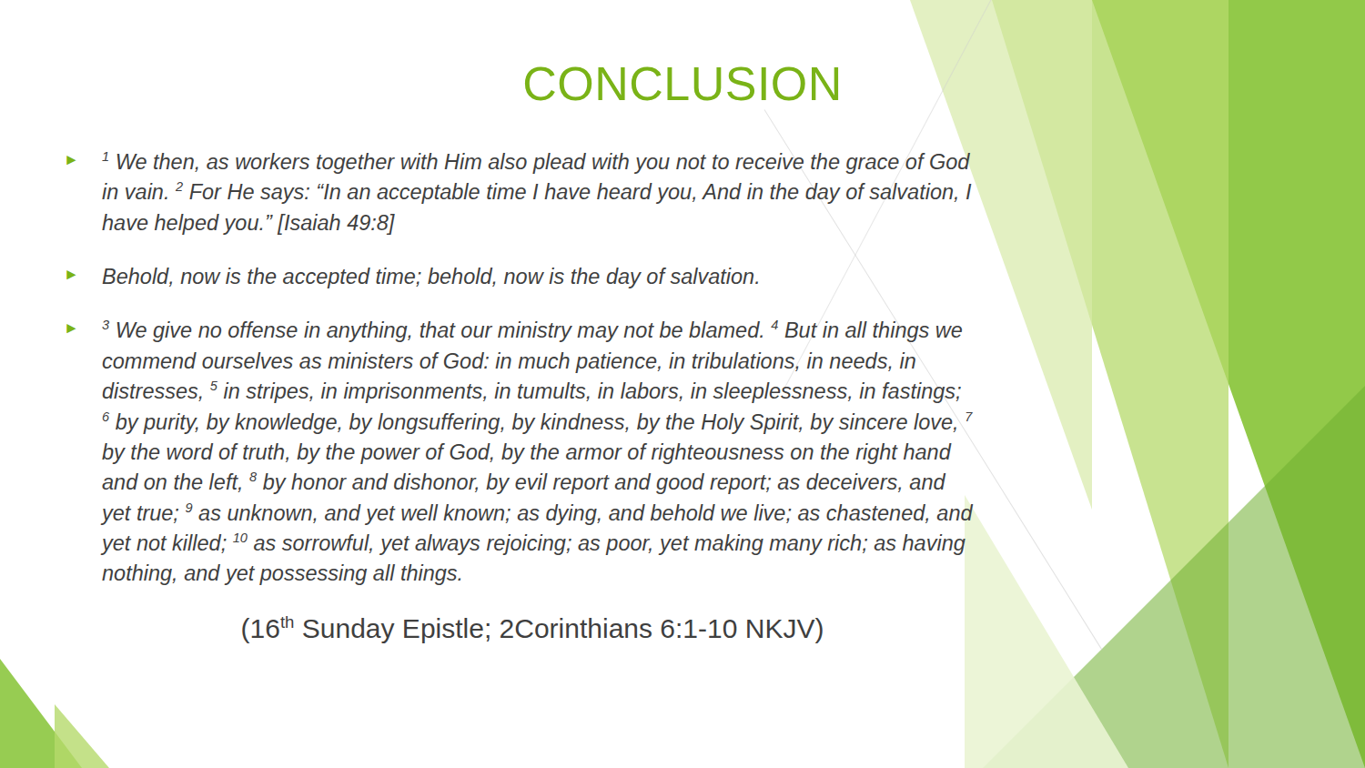CONCLUSION
1 We then, as workers together with Him also plead with you not to receive the grace of God in vain. 2 For He says: “In an acceptable time I have heard you, And in the day of salvation, I have helped you.” [Isaiah 49:8]
Behold, now is the accepted time; behold, now is the day of salvation.
3 We give no offense in anything, that our ministry may not be blamed. 4 But in all things we commend ourselves as ministers of God: in much patience, in tribulations, in needs, in distresses, 5 in stripes, in imprisonments, in tumults, in labors, in sleeplessness, in fastings; 6 by purity, by knowledge, by longsuffering, by kindness, by the Holy Spirit, by sincere love, 7 by the word of truth, by the power of God, by the armor of righteousness on the right hand and on the left, 8 by honor and dishonor, by evil report and good report; as deceivers, and yet true; 9 as unknown, and yet well known; as dying, and behold we live; as chastened, and yet not killed; 10 as sorrowful, yet always rejoicing; as poor, yet making many rich; as having nothing, and yet possessing all things.
(16th Sunday Epistle; 2Corinthians 6:1-10 NKJV)